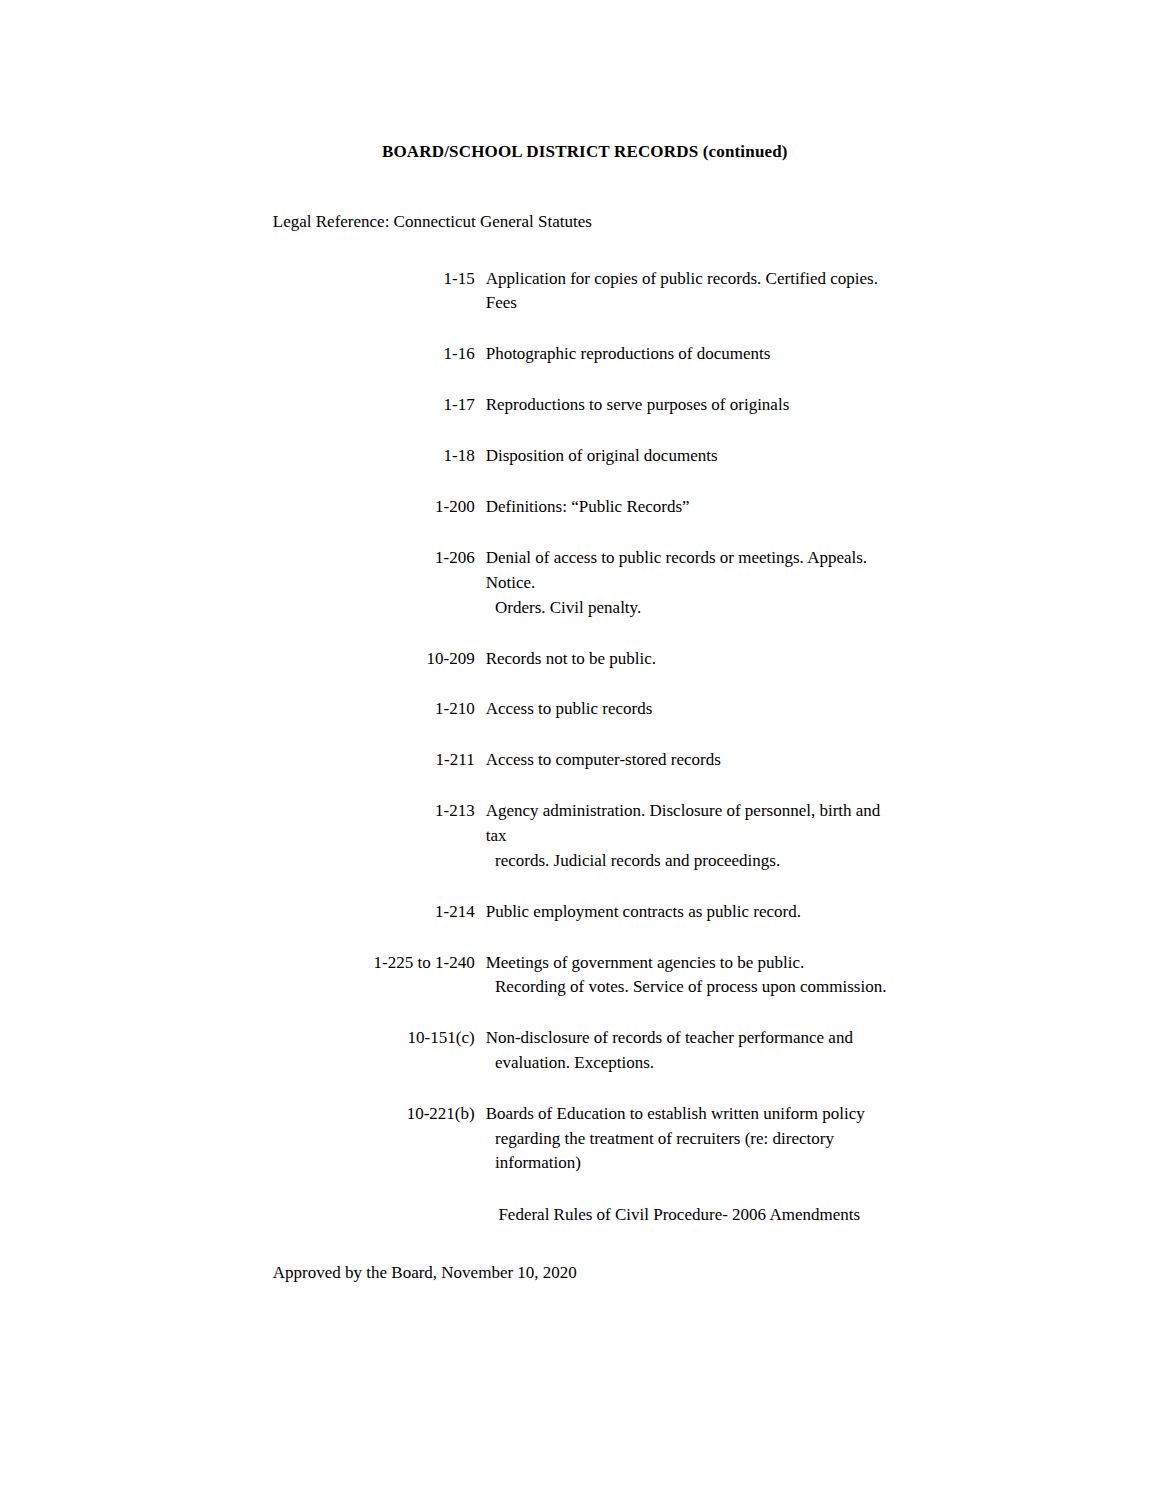BOARD/SCHOOL DISTRICT RECORDS (continued)
Legal Reference: Connecticut General Statutes
| 1-15 | Application for copies of public records. Certified copies. Fees |
| 1-16 | Photographic reproductions of documents |
| 1-17 | Reproductions to serve purposes of originals |
| 1-18 | Disposition of original documents |
| 1-200 | Definitions: “Public Records” |
| 1-206 | Denial of access to public records or meetings. Appeals. Notice. Orders. Civil penalty. |
| 10-209 | Records not to be public. |
| 1-210 | Access to public records |
| 1-211 | Access to computer-stored records |
| 1-213 | Agency administration. Disclosure of personnel, birth and tax records. Judicial records and proceedings. |
| 1-214 | Public employment contracts as public record. |
| 1-225 to 1-240 | Meetings of government agencies to be public. Recording of votes. Service of process upon commission. |
| 10-151(c) | Non-disclosure of records of teacher performance and evaluation. Exceptions. |
| 10-221(b) | Boards of Education to establish written uniform policy regarding the treatment of recruiters (re: directory information) |
Federal Rules of Civil Procedure- 2006 Amendments
Approved by the Board, November 10, 2020